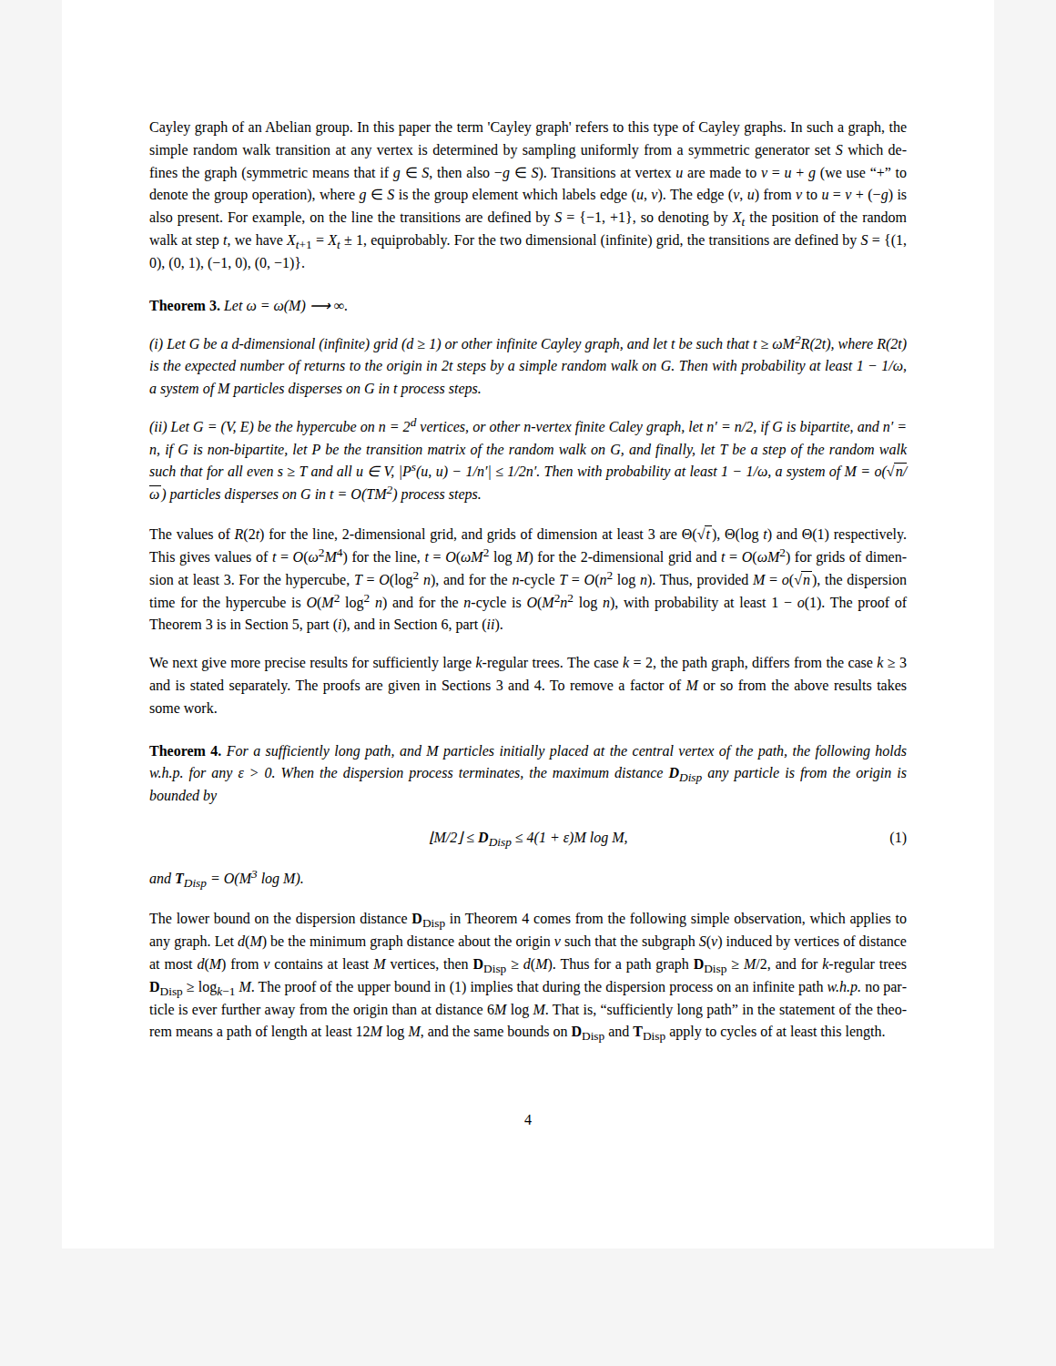Cayley graph of an Abelian group. In this paper the term 'Cayley graph' refers to this type of Cayley graphs. In such a graph, the simple random walk transition at any vertex is determined by sampling uniformly from a symmetric generator set S which defines the graph (symmetric means that if g ∈ S, then also −g ∈ S). Transitions at vertex u are made to v = u + g (we use “+” to denote the group operation), where g ∈ S is the group element which labels edge (u, v). The edge (v, u) from v to u = v + (−g) is also present. For example, on the line the transitions are defined by S = {−1, +1}, so denoting by Xt the position of the random walk at step t, we have Xt+1 = Xt ± 1, equiprobably. For the two dimensional (infinite) grid, the transitions are defined by S = {(1, 0), (0, 1), (−1, 0), (0, −1)}.
Theorem 3. Let ω = ω(M) ⟶ ∞.
(i) Let G be a d-dimensional (infinite) grid (d ≥ 1) or other infinite Cayley graph, and let t be such that t ≥ ωM2R(2t), where R(2t) is the expected number of returns to the origin in 2t steps by a simple random walk on G. Then with probability at least 1 − 1/ω, a system of M particles disperses on G in t process steps.
(ii) Let G = (V, E) be the hypercube on n = 2d vertices, or other n-vertex finite Caley graph, let n′ = n/2, if G is bipartite, and n′ = n, if G is non-bipartite, let P be the transition matrix of the random walk on G, and finally, let T be a step of the random walk such that for all even s ≥ T and all u ∈ V, |Ps(u, u) − 1/n′| ≤ 1/2n′. Then with probability at least 1 − 1/ω, a system of M = o(√n/ω) particles disperses on G in t = O(TM2) process steps.
The values of R(2t) for the line, 2-dimensional grid, and grids of dimension at least 3 are Θ(√t), Θ(log t) and Θ(1) respectively. This gives values of t = O(ω2M4) for the line, t = O(ωM2 log M) for the 2-dimensional grid and t = O(ωM2) for grids of dimension at least 3. For the hypercube, T = O(log2 n), and for the n-cycle T = O(n2 log n). Thus, provided M = o(√n), the dispersion time for the hypercube is O(M2 log2 n) and for the n-cycle is O(M2n2 log n), with probability at least 1 − o(1). The proof of Theorem 3 is in Section 5, part (i), and in Section 6, part (ii).
We next give more precise results for sufficiently large k-regular trees. The case k = 2, the path graph, differs from the case k ≥ 3 and is stated separately. The proofs are given in Sections 3 and 4. To remove a factor of M or so from the above results takes some work.
Theorem 4. For a sufficiently long path, and M particles initially placed at the central vertex of the path, the following holds w.h.p. for any ε > 0. When the dispersion process terminates, the maximum distance DDisp any particle is from the origin is bounded by
⌊M/2⌋ ≤ DDisp ≤ 4(1 + ε)M log M, (1)
and TDisp = O(M3 log M).
The lower bound on the dispersion distance DDisp in Theorem 4 comes from the following simple observation, which applies to any graph. Let d(M) be the minimum graph distance about the origin v such that the subgraph S(v) induced by vertices of distance at most d(M) from v contains at least M vertices, then DDisp ≥ d(M). Thus for a path graph DDisp ≥ M/2, and for k-regular trees DDisp ≥ logk−1 M. The proof of the upper bound in (1) implies that during the dispersion process on an infinite path w.h.p. no particle is ever further away from the origin than at distance 6M log M. That is, “sufficiently long path” in the statement of the theorem means a path of length at least 12M log M, and the same bounds on DDisp and TDisp apply to cycles of at least this length.
4